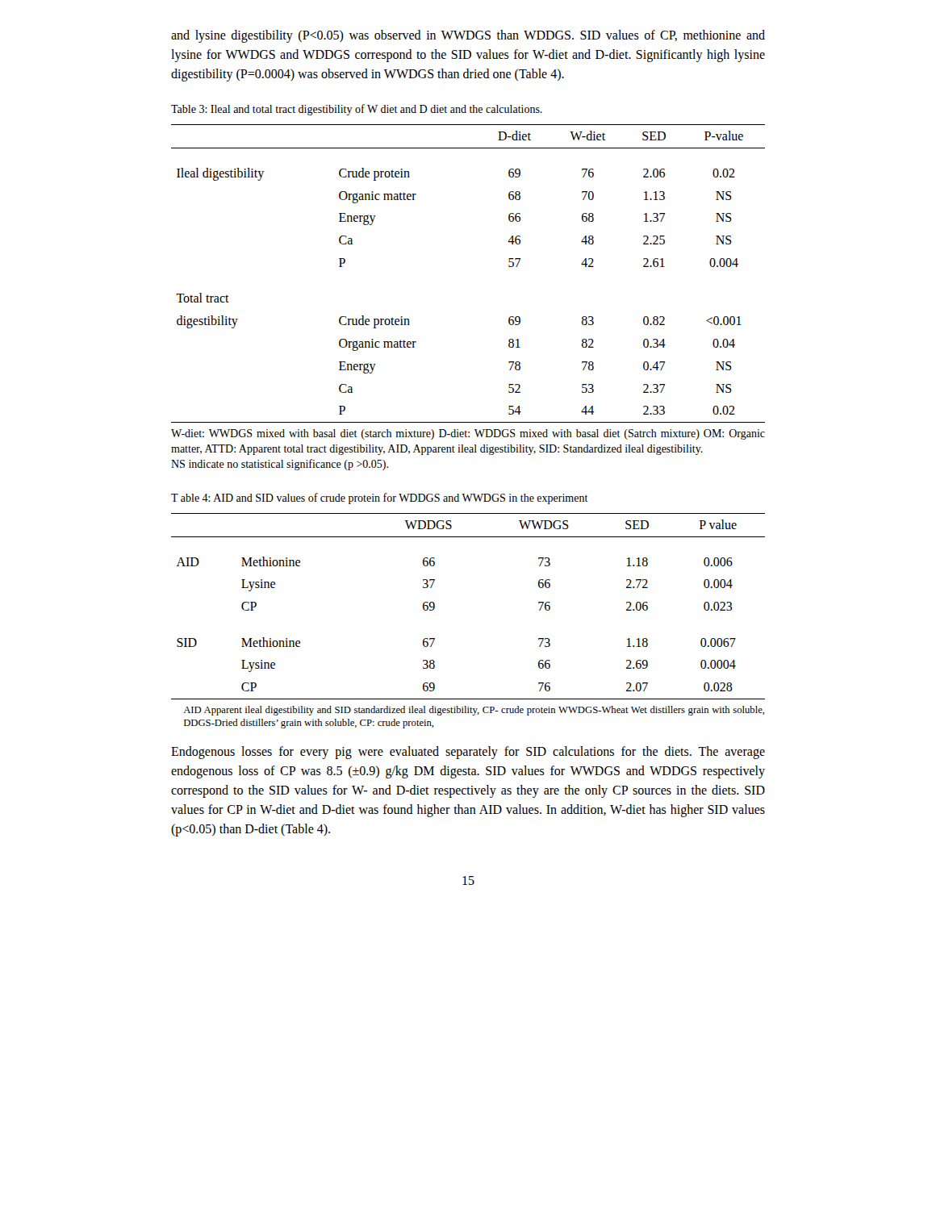and lysine digestibility (P<0.05) was observed in WWDGS than WDDGS. SID values of CP, methionine and lysine for WWDGS and WDDGS correspond to the SID values for W-diet and D-diet. Significantly high lysine digestibility (P=0.0004) was observed in WWDGS than dried one (Table 4).
Table 3: Ileal and total tract digestibility of W diet and D diet and the calculations.
| | D-diet | W-diet | SED | P-value |
| --- | --- | --- | --- | --- |
| Ileal digestibility | Crude protein | 69 | 76 | 2.06 | 0.02 |
| | Organic matter | 68 | 70 | 1.13 | NS |
| | Energy | 66 | 68 | 1.37 | NS |
| | Ca | 46 | 48 | 2.25 | NS |
| | P | 57 | 42 | 2.61 | 0.004 |
| Total tract | | | | | |
| digestibility | Crude protein | 69 | 83 | 0.82 | <0.001 |
| | Organic matter | 81 | 82 | 0.34 | 0.04 |
| | Energy | 78 | 78 | 0.47 | NS |
| | Ca | 52 | 53 | 2.37 | NS |
| | P | 54 | 44 | 2.33 | 0.02 |
W-diet: WWDGS mixed with basal diet (starch mixture) D-diet: WDDGS mixed with basal diet (Satrch mixture) OM: Organic matter, ATTD: Apparent total tract digestibility, AID, Apparent ileal digestibility, SID: Standardized ileal digestibility.
NS indicate no statistical significance (p >0.05).
T able 4: AID and SID values of crude protein for WDDGS and WWDGS in the experiment
| | WDDGS | WWDGS | SED | P value |
| --- | --- | --- | --- | --- |
| AID | Methionine | 66 | 73 | 1.18 | 0.006 |
| | Lysine | 37 | 66 | 2.72 | 0.004 |
| | CP | 69 | 76 | 2.06 | 0.023 |
| SID | Methionine | 67 | 73 | 1.18 | 0.0067 |
| | Lysine | 38 | 66 | 2.69 | 0.0004 |
| | CP | 69 | 76 | 2.07 | 0.028 |
AID Apparent ileal digestibility and SID standardized ileal digestibility, CP- crude protein WWDGS-Wheat Wet distillers grain with soluble, DDGS-Dried distillers’ grain with soluble, CP: crude protein,
Endogenous losses for every pig were evaluated separately for SID calculations for the diets. The average endogenous loss of CP was 8.5 (±0.9) g/kg DM digesta. SID values for WWDGS and WDDGS respectively correspond to the SID values for W- and D-diet respectively as they are the only CP sources in the diets. SID values for CP in W-diet and D-diet was found higher than AID values. In addition, W-diet has higher SID values (p<0.05) than D-diet (Table 4).
15